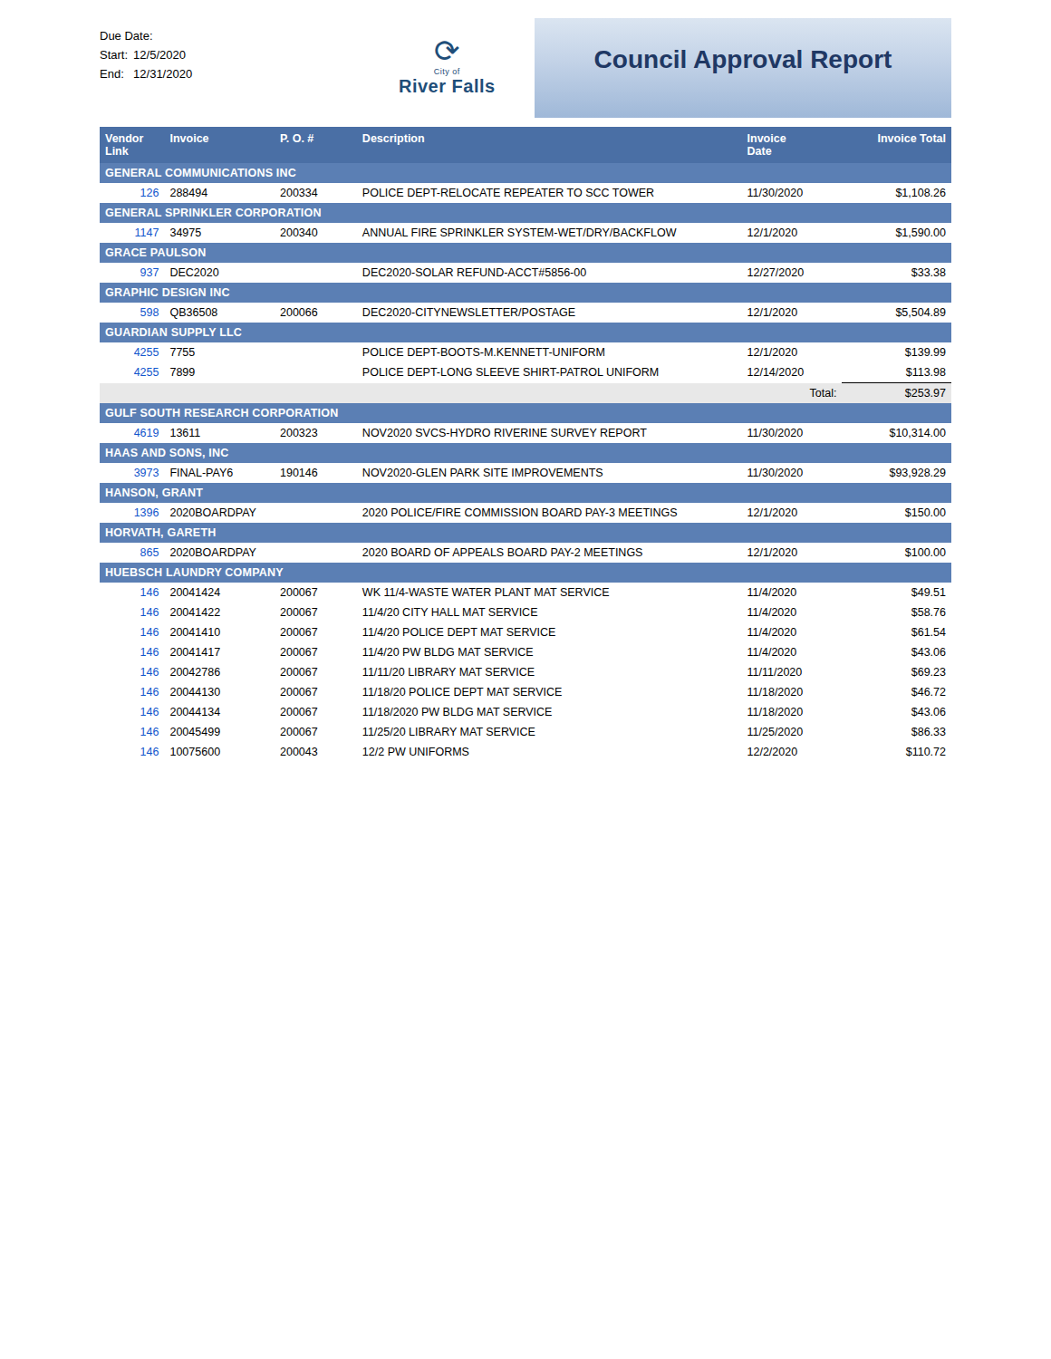Due Date:
| Start: | 12/5/2020 |
| End: | 12/31/2020 |
⟳
City of
River Falls
Council Approval Report
| Vendor Link | Invoice | P. O. # | Description | Invoice Date | Invoice Total |
| --- | --- | --- | --- | --- | --- |
| GENERAL COMMUNICATIONS INC |
| 126 | 288494 | 200334 | POLICE DEPT-RELOCATE REPEATER TO SCC TOWER | 11/30/2020 | $1,108.26 |
| GENERAL SPRINKLER CORPORATION |
| 1147 | 34975 | 200340 | ANNUAL FIRE SPRINKLER SYSTEM-WET/DRY/BACKFLOW | 12/1/2020 | $1,590.00 |
| GRACE PAULSON |
| 937 | DEC2020 | | DEC2020-SOLAR REFUND-ACCT#5856-00 | 12/27/2020 | $33.38 |
| GRAPHIC DESIGN INC |
| 598 | QB36508 | 200066 | DEC2020-CITYNEWSLETTER/POSTAGE | 12/1/2020 | $5,504.89 |
| GUARDIAN SUPPLY LLC |
| 4255 | 7755 | | POLICE DEPT-BOOTS-M.KENNETT-UNIFORM | 12/1/2020 | $139.99 |
| 4255 | 7899 | | POLICE DEPT-LONG SLEEVE SHIRT-PATROL UNIFORM | 12/14/2020 | $113.98 |
| | Total: | $253.97 |
| GULF SOUTH RESEARCH CORPORATION |
| 4619 | 13611 | 200323 | NOV2020 SVCS-HYDRO RIVERINE SURVEY REPORT | 11/30/2020 | $10,314.00 |
| HAAS AND SONS, INC |
| 3973 | FINAL-PAY6 | 190146 | NOV2020-GLEN PARK SITE IMPROVEMENTS | 11/30/2020 | $93,928.29 |
| HANSON, GRANT |
| 1396 | 2020BOARDPAY | | 2020 POLICE/FIRE COMMISSION BOARD PAY-3 MEETINGS | 12/1/2020 | $150.00 |
| HORVATH, GARETH |
| 865 | 2020BOARDPAY | | 2020 BOARD OF APPEALS BOARD PAY-2 MEETINGS | 12/1/2020 | $100.00 |
| HUEBSCH LAUNDRY COMPANY |
| 146 | 20041424 | 200067 | WK 11/4-WASTE WATER PLANT MAT SERVICE | 11/4/2020 | $49.51 |
| 146 | 20041422 | 200067 | 11/4/20 CITY HALL MAT SERVICE | 11/4/2020 | $58.76 |
| 146 | 20041410 | 200067 | 11/4/20 POLICE DEPT MAT SERVICE | 11/4/2020 | $61.54 |
| 146 | 20041417 | 200067 | 11/4/20 PW BLDG MAT SERVICE | 11/4/2020 | $43.06 |
| 146 | 20042786 | 200067 | 11/11/20 LIBRARY MAT SERVICE | 11/11/2020 | $69.23 |
| 146 | 20044130 | 200067 | 11/18/20 POLICE DEPT MAT SERVICE | 11/18/2020 | $46.72 |
| 146 | 20044134 | 200067 | 11/18/2020 PW BLDG MAT SERVICE | 11/18/2020 | $43.06 |
| 146 | 20045499 | 200067 | 11/25/20 LIBRARY MAT SERVICE | 11/25/2020 | $86.33 |
| 146 | 10075600 | 200043 | 12/2 PW UNIFORMS | 12/2/2020 | $110.72 |